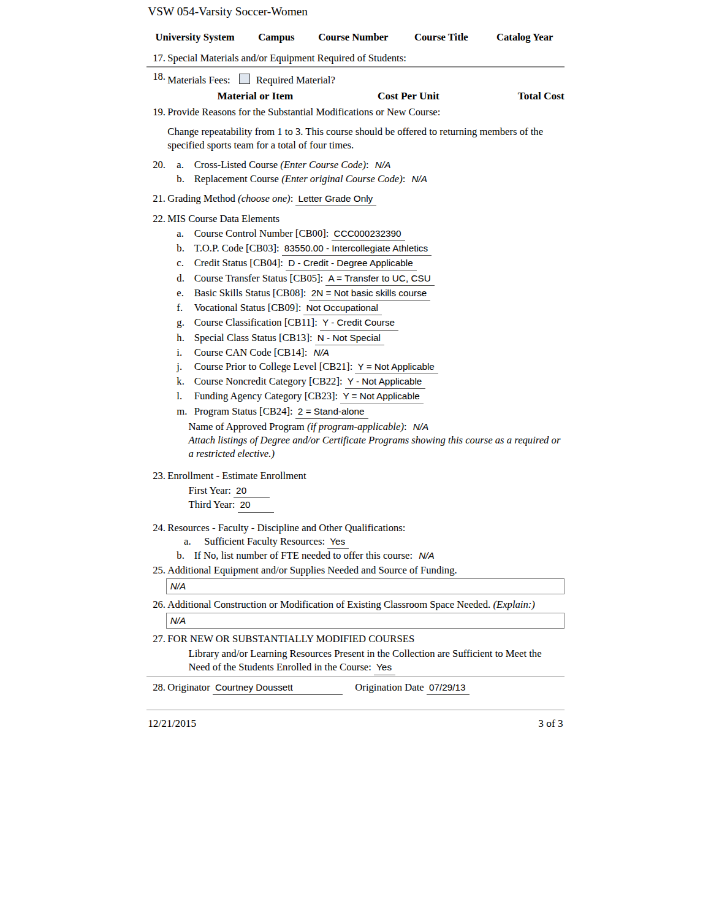VSW 054-Varsity Soccer-Women
| University System | Campus | Course Number | Course Title | Catalog Year |
17. Special Materials and/or Equipment Required of Students:
18. Materials Fees: Required Material?
Material or Item Cost Per Unit Total Cost
19. Provide Reasons for the Substantial Modifications or New Course:
Change repeatability from 1 to 3. This course should be offered to returning members of the specified sports team for a total of four times.
20.
a. Cross-Listed Course (Enter Course Code): N/A
b. Replacement Course (Enter original Course Code): N/A
21. Grading Method (choose one): Letter Grade Only
22. MIS Course Data Elements
a. Course Control Number [CB00]: CCC000232390
b. T.O.P. Code [CB03]: 83550.00 - Intercollegiate Athletics
c. Credit Status [CB04]: D - Credit - Degree Applicable
d. Course Transfer Status [CB05]: A = Transfer to UC, CSU
e. Basic Skills Status [CB08]: 2N = Not basic skills course
f. Vocational Status [CB09]: Not Occupational
g. Course Classification [CB11]: Y - Credit Course
h. Special Class Status [CB13]: N - Not Special
i. Course CAN Code [CB14]: N/A
j. Course Prior to College Level [CB21]: Y = Not Applicable
k. Course Noncredit Category [CB22]: Y - Not Applicable
l. Funding Agency Category [CB23]: Y = Not Applicable
m. Program Status [CB24]: 2 = Stand-alone
Name of Approved Program (if program-applicable): N/A
Attach listings of Degree and/or Certificate Programs showing this course as a required or a restricted elective.)
23. Enrollment - Estimate Enrollment
First Year: 20
Third Year: 20
24. Resources - Faculty - Discipline and Other Qualifications:
a. Sufficient Faculty Resources: Yes
b. If No, list number of FTE needed to offer this course: N/A
25. Additional Equipment and/or Supplies Needed and Source of Funding.
N/A
26. Additional Construction or Modification of Existing Classroom Space Needed. (Explain:)
N/A
27. FOR NEW OR SUBSTANTIALLY MODIFIED COURSES
Library and/or Learning Resources Present in the Collection are Sufficient to Meet the Need of the Students Enrolled in the Course: Yes
28. Originator Courtney Doussett Origination Date 07/29/13
12/21/2015
3 of 3